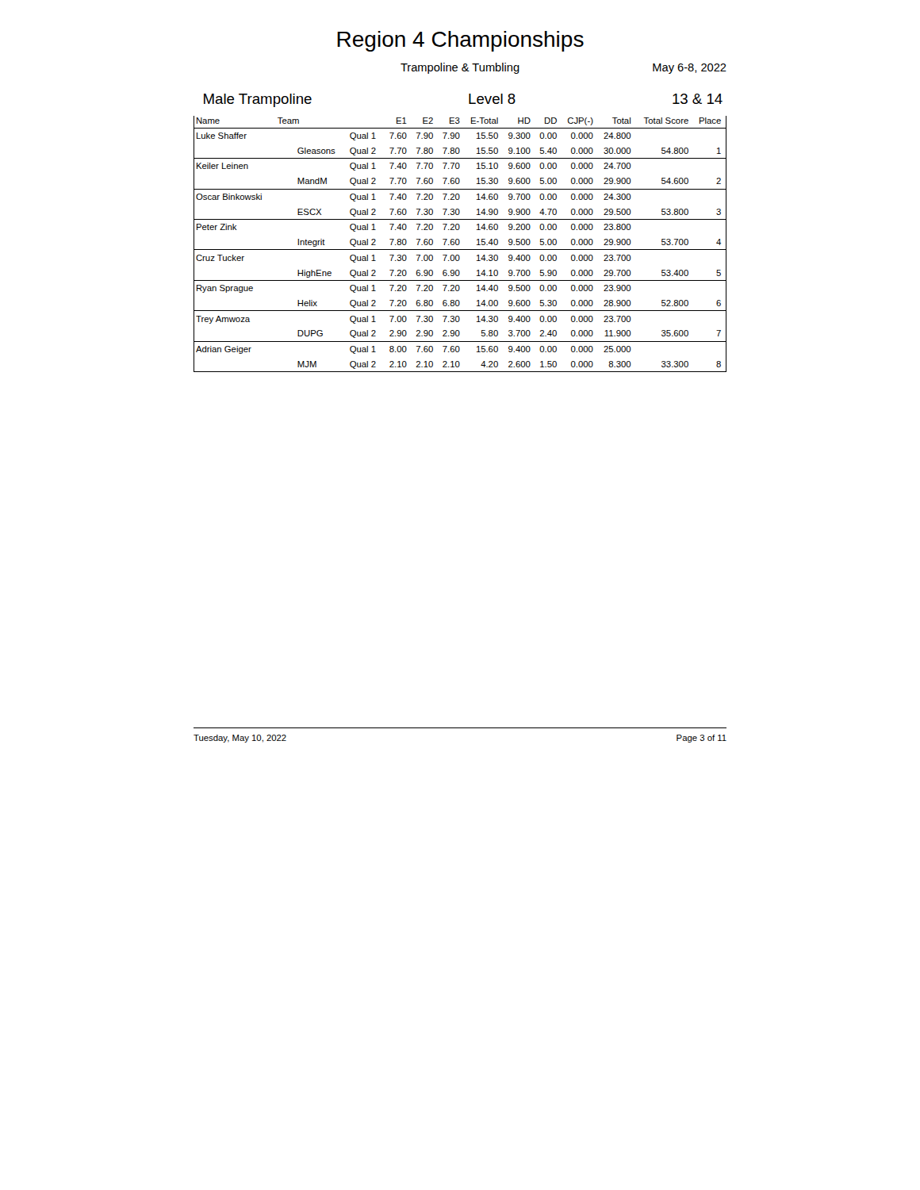Region 4 Championships
Trampoline & Tumbling May 6-8, 2022
Male Trampoline Level 8 13 & 14
| Name | Team | | E1 | E2 | E3 | E-Total | HD | DD | CJP(-) | Total | Total Score | Place |
| --- | --- | --- | --- | --- | --- | --- | --- | --- | --- | --- | --- | --- |
| Luke Shaffer | | Qual 1 | 7.60 | 7.90 | 7.90 | 15.50 | 9.300 | 0.00 | 0.000 | 24.800 | | |
| | Gleasons | Qual 2 | 7.70 | 7.80 | 7.80 | 15.50 | 9.100 | 5.40 | 0.000 | 30.000 | 54.800 | 1 |
| Keiler Leinen | | Qual 1 | 7.40 | 7.70 | 7.70 | 15.10 | 9.600 | 0.00 | 0.000 | 24.700 | | |
| | MandM | Qual 2 | 7.70 | 7.60 | 7.60 | 15.30 | 9.600 | 5.00 | 0.000 | 29.900 | 54.600 | 2 |
| Oscar Binkowski | | Qual 1 | 7.40 | 7.20 | 7.20 | 14.60 | 9.700 | 0.00 | 0.000 | 24.300 | | |
| | ESCX | Qual 2 | 7.60 | 7.30 | 7.30 | 14.90 | 9.900 | 4.70 | 0.000 | 29.500 | 53.800 | 3 |
| Peter Zink | | Qual 1 | 7.40 | 7.20 | 7.20 | 14.60 | 9.200 | 0.00 | 0.000 | 23.800 | | |
| | Integrit | Qual 2 | 7.80 | 7.60 | 7.60 | 15.40 | 9.500 | 5.00 | 0.000 | 29.900 | 53.700 | 4 |
| Cruz Tucker | | Qual 1 | 7.30 | 7.00 | 7.00 | 14.30 | 9.400 | 0.00 | 0.000 | 23.700 | | |
| | HighEne | Qual 2 | 7.20 | 6.90 | 6.90 | 14.10 | 9.700 | 5.90 | 0.000 | 29.700 | 53.400 | 5 |
| Ryan Sprague | | Qual 1 | 7.20 | 7.20 | 7.20 | 14.40 | 9.500 | 0.00 | 0.000 | 23.900 | | |
| | Helix | Qual 2 | 7.20 | 6.80 | 6.80 | 14.00 | 9.600 | 5.30 | 0.000 | 28.900 | 52.800 | 6 |
| Trey Amwoza | | Qual 1 | 7.00 | 7.30 | 7.30 | 14.30 | 9.400 | 0.00 | 0.000 | 23.700 | | |
| | DUPG | Qual 2 | 2.90 | 2.90 | 2.90 | 5.80 | 3.700 | 2.40 | 0.000 | 11.900 | 35.600 | 7 |
| Adrian Geiger | | Qual 1 | 8.00 | 7.60 | 7.60 | 15.60 | 9.400 | 0.00 | 0.000 | 25.000 | | |
| | MJM | Qual 2 | 2.10 | 2.10 | 2.10 | 4.20 | 2.600 | 1.50 | 0.000 | 8.300 | 33.300 | 8 |
Tuesday, May 10, 2022 Page 3 of 11